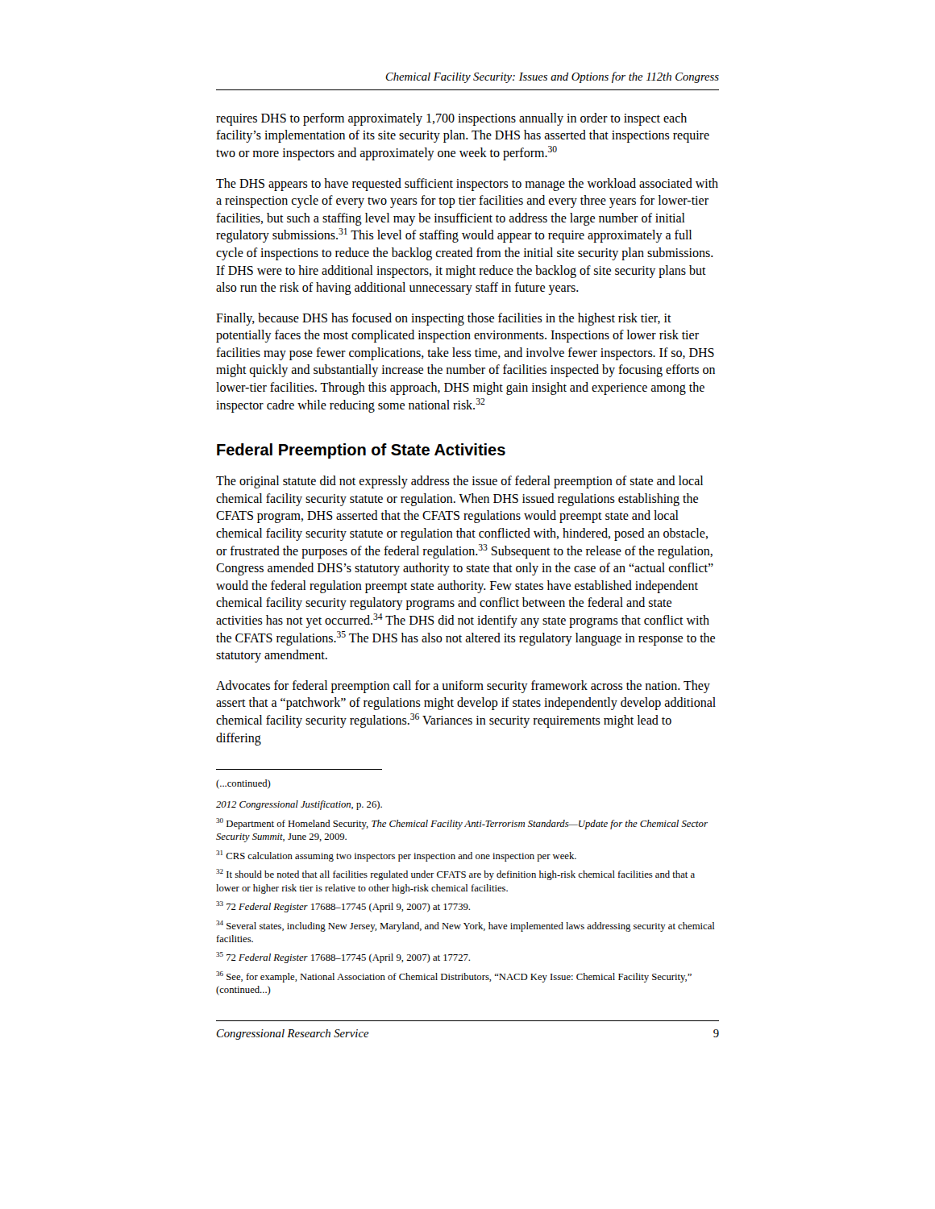Chemical Facility Security: Issues and Options for the 112th Congress
requires DHS to perform approximately 1,700 inspections annually in order to inspect each facility’s implementation of its site security plan. The DHS has asserted that inspections require two or more inspectors and approximately one week to perform.30
The DHS appears to have requested sufficient inspectors to manage the workload associated with a reinspection cycle of every two years for top tier facilities and every three years for lower-tier facilities, but such a staffing level may be insufficient to address the large number of initial regulatory submissions.31 This level of staffing would appear to require approximately a full cycle of inspections to reduce the backlog created from the initial site security plan submissions. If DHS were to hire additional inspectors, it might reduce the backlog of site security plans but also run the risk of having additional unnecessary staff in future years.
Finally, because DHS has focused on inspecting those facilities in the highest risk tier, it potentially faces the most complicated inspection environments. Inspections of lower risk tier facilities may pose fewer complications, take less time, and involve fewer inspectors. If so, DHS might quickly and substantially increase the number of facilities inspected by focusing efforts on lower-tier facilities. Through this approach, DHS might gain insight and experience among the inspector cadre while reducing some national risk.32
Federal Preemption of State Activities
The original statute did not expressly address the issue of federal preemption of state and local chemical facility security statute or regulation. When DHS issued regulations establishing the CFATS program, DHS asserted that the CFATS regulations would preempt state and local chemical facility security statute or regulation that conflicted with, hindered, posed an obstacle, or frustrated the purposes of the federal regulation.33 Subsequent to the release of the regulation, Congress amended DHS’s statutory authority to state that only in the case of an “actual conflict” would the federal regulation preempt state authority. Few states have established independent chemical facility security regulatory programs and conflict between the federal and state activities has not yet occurred.34 The DHS did not identify any state programs that conflict with the CFATS regulations.35 The DHS has also not altered its regulatory language in response to the statutory amendment.
Advocates for federal preemption call for a uniform security framework across the nation. They assert that a “patchwork” of regulations might develop if states independently develop additional chemical facility security regulations.36 Variances in security requirements might lead to differing
(...continued)
2012 Congressional Justification, p. 26).
30 Department of Homeland Security, The Chemical Facility Anti-Terrorism Standards—Update for the Chemical Sector Security Summit, June 29, 2009.
31 CRS calculation assuming two inspectors per inspection and one inspection per week.
32 It should be noted that all facilities regulated under CFATS are by definition high-risk chemical facilities and that a lower or higher risk tier is relative to other high-risk chemical facilities.
33 72 Federal Register 17688–17745 (April 9, 2007) at 17739.
34 Several states, including New Jersey, Maryland, and New York, have implemented laws addressing security at chemical facilities.
35 72 Federal Register 17688–17745 (April 9, 2007) at 17727.
36 See, for example, National Association of Chemical Distributors, “NACD Key Issue: Chemical Facility Security,” (continued...)
Congressional Research Service 9